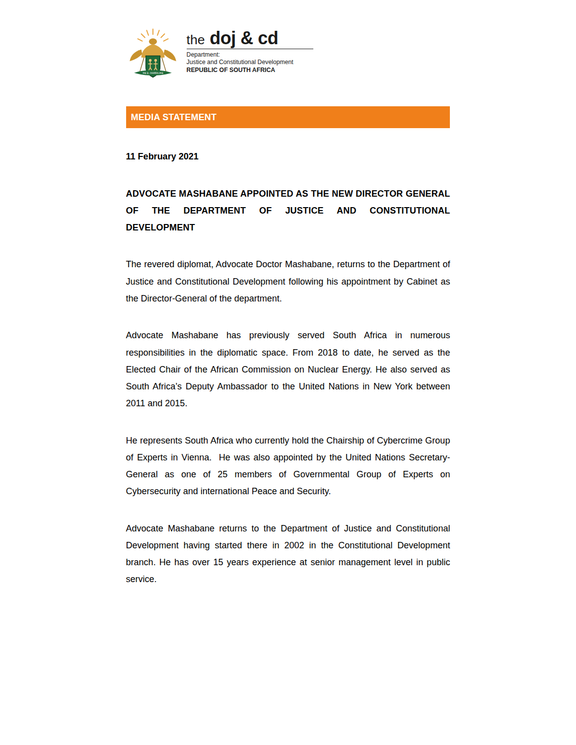!KE E: /XARRA //KE
the doj & cd
Department:
Justice and Constitutional Development
REPUBLIC OF SOUTH AFRICA
MEDIA STATEMENT
11 February 2021
Advocate Mashabane appointed as the new Director General of the Department of Justice and Constitutional Development
The revered diplomat, Advocate Doctor Mashabane, returns to the Department of Justice and Constitutional Development following his appointment by Cabinet as the Director-General of the department.
Advocate Mashabane has previously served South Africa in numerous responsibilities in the diplomatic space. From 2018 to date, he served as the Elected Chair of the African Commission on Nuclear Energy. He also served as South Africa’s Deputy Ambassador to the United Nations in New York between 2011 and 2015.
He represents South Africa who currently hold the Chairship of Cybercrime Group of Experts in Vienna. He was also appointed by the United Nations Secretary-General as one of 25 members of Governmental Group of Experts on Cybersecurity and international Peace and Security.
Advocate Mashabane returns to the Department of Justice and Constitutional Development having started there in 2002 in the Constitutional Development branch. He has over 15 years experience at senior management level in public service.